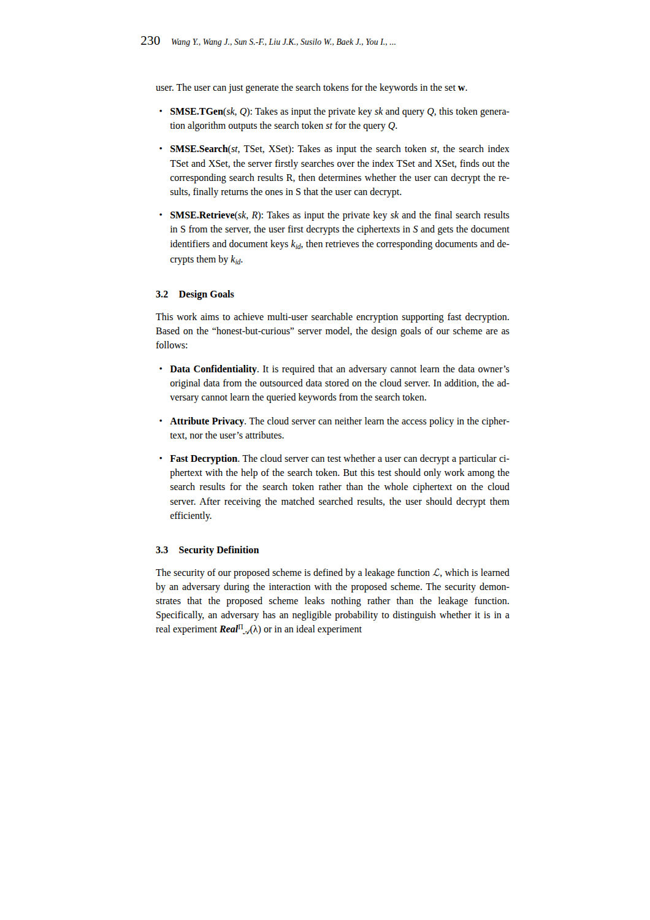230 Wang Y., Wang J., Sun S.-F., Liu J.K., Susilo W., Baek J., You I., ...
user. The user can just generate the search tokens for the keywords in the set w.
SMSE.TGen(sk, Q): Takes as input the private key sk and query Q, this token generation algorithm outputs the search token st for the query Q.
SMSE.Search(st, TSet, XSet): Takes as input the search token st, the search index TSet and XSet, the server firstly searches over the index TSet and XSet, finds out the corresponding search results R, then determines whether the user can decrypt the results, finally returns the ones in S that the user can decrypt.
SMSE.Retrieve(sk, R): Takes as input the private key sk and the final search results in S from the server, the user first decrypts the ciphertexts in S and gets the document identifiers and document keys kid, then retrieves the corresponding documents and decrypts them by kid.
3.2 Design Goals
This work aims to achieve multi-user searchable encryption supporting fast decryption. Based on the “honest-but-curious” server model, the design goals of our scheme are as follows:
Data Confidentiality. It is required that an adversary cannot learn the data owner’s original data from the outsourced data stored on the cloud server. In addition, the adversary cannot learn the queried keywords from the search token.
Attribute Privacy. The cloud server can neither learn the access policy in the ciphertext, nor the user’s attributes.
Fast Decryption. The cloud server can test whether a user can decrypt a particular ciphertext with the help of the search token. But this test should only work among the search results for the search token rather than the whole ciphertext on the cloud server. After receiving the matched searched results, the user should decrypt them efficiently.
3.3 Security Definition
The security of our proposed scheme is defined by a leakage function ℒ, which is learned by an adversary during the interaction with the proposed scheme. The security demonstrates that the proposed scheme leaks nothing rather than the leakage function. Specifically, an adversary has an negligible probability to distinguish whether it is in a real experiment Real Π𝒜(λ) or in an ideal experiment